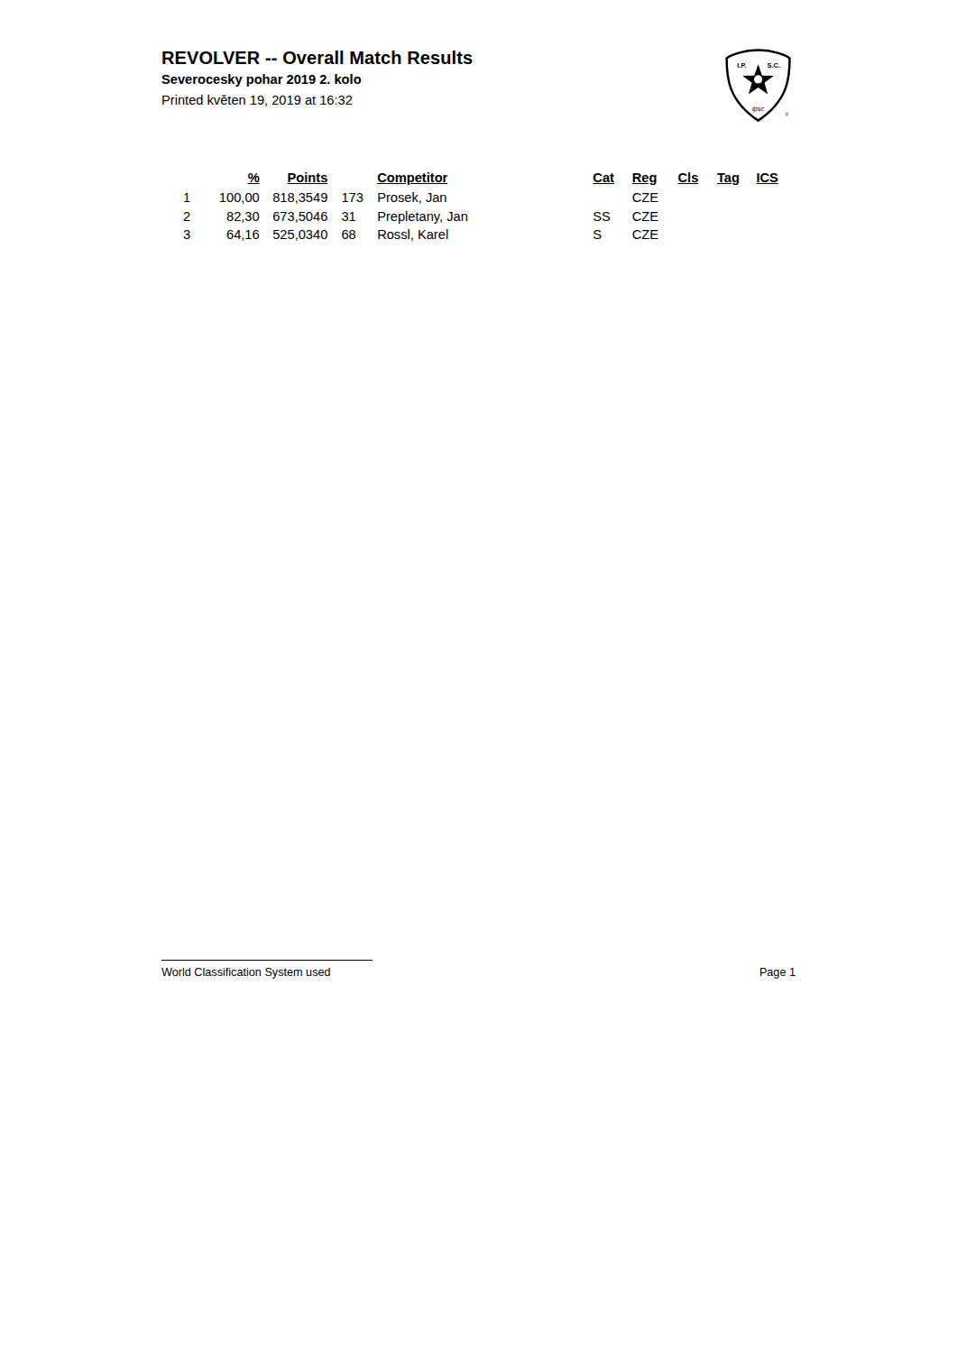REVOLVER -- Overall Match Results
Severocesky pohar 2019 2. kolo
Printed květen 19, 2019 at 16:32
I.P. S.C. ipsc ®
| | % | Points | | Competitor | Cat | Reg | Cls | Tag | ICS |
| --- | --- | --- | --- | --- | --- | --- | --- | --- | --- |
| 1 | 100,00 | 818,3549 | 173 | Prosek, Jan | | CZE | | | |
| 2 | 82,30 | 673,5046 | 31 | Prepletany, Jan | SS | CZE | | | |
| 3 | 64,16 | 525,0340 | 68 | Rossl, Karel | S | CZE | | | |
World Classification System used
Page 1